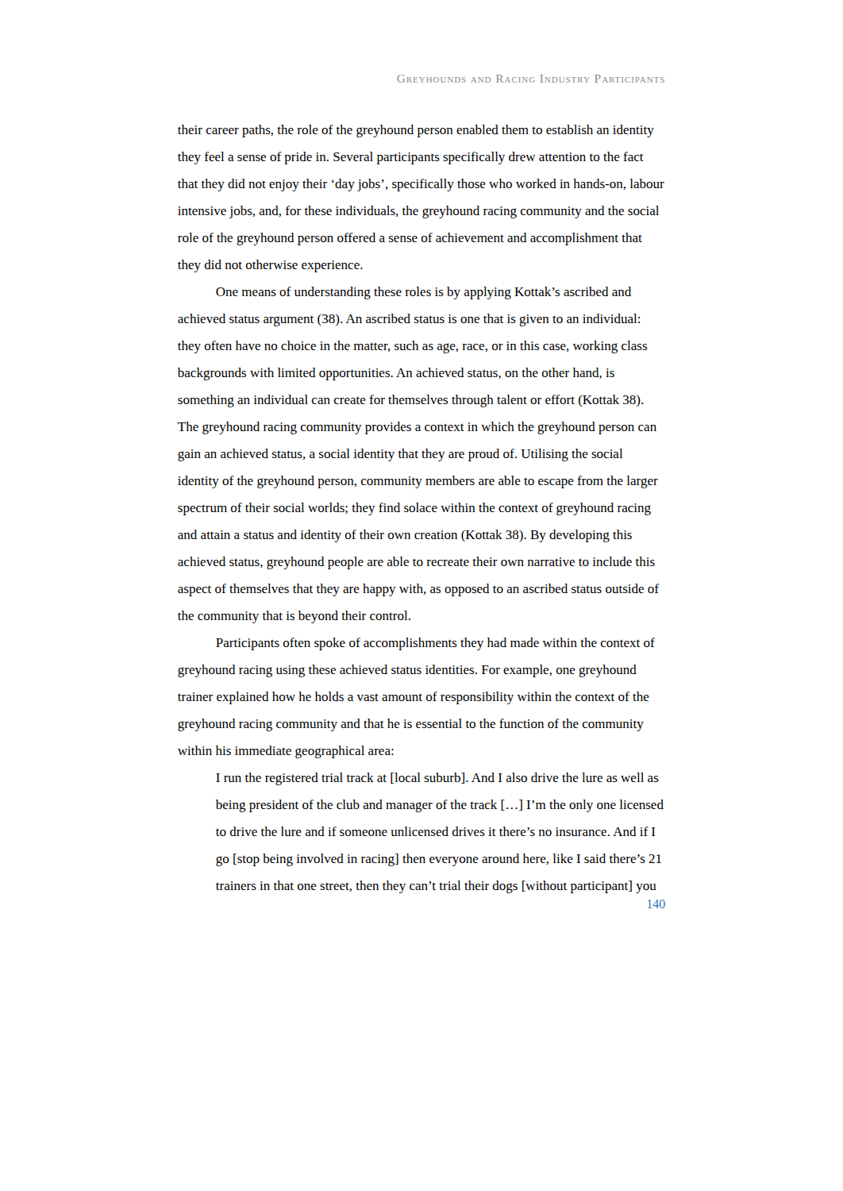Greyhounds and Racing Industry Participants
their career paths, the role of the greyhound person enabled them to establish an identity they feel a sense of pride in. Several participants specifically drew attention to the fact that they did not enjoy their ‘day jobs’, specifically those who worked in hands-on, labour intensive jobs, and, for these individuals, the greyhound racing community and the social role of the greyhound person offered a sense of achievement and accomplishment that they did not otherwise experience.
One means of understanding these roles is by applying Kottak’s ascribed and achieved status argument (38). An ascribed status is one that is given to an individual: they often have no choice in the matter, such as age, race, or in this case, working class backgrounds with limited opportunities. An achieved status, on the other hand, is something an individual can create for themselves through talent or effort (Kottak 38). The greyhound racing community provides a context in which the greyhound person can gain an achieved status, a social identity that they are proud of. Utilising the social identity of the greyhound person, community members are able to escape from the larger spectrum of their social worlds; they find solace within the context of greyhound racing and attain a status and identity of their own creation (Kottak 38). By developing this achieved status, greyhound people are able to recreate their own narrative to include this aspect of themselves that they are happy with, as opposed to an ascribed status outside of the community that is beyond their control.
Participants often spoke of accomplishments they had made within the context of greyhound racing using these achieved status identities. For example, one greyhound trainer explained how he holds a vast amount of responsibility within the context of the greyhound racing community and that he is essential to the function of the community within his immediate geographical area:
I run the registered trial track at [local suburb]. And I also drive the lure as well as being president of the club and manager of the track […] I’m the only one licensed to drive the lure and if someone unlicensed drives it there’s no insurance. And if I go [stop being involved in racing] then everyone around here, like I said there’s 21 trainers in that one street, then they can’t trial their dogs [without participant] you
140